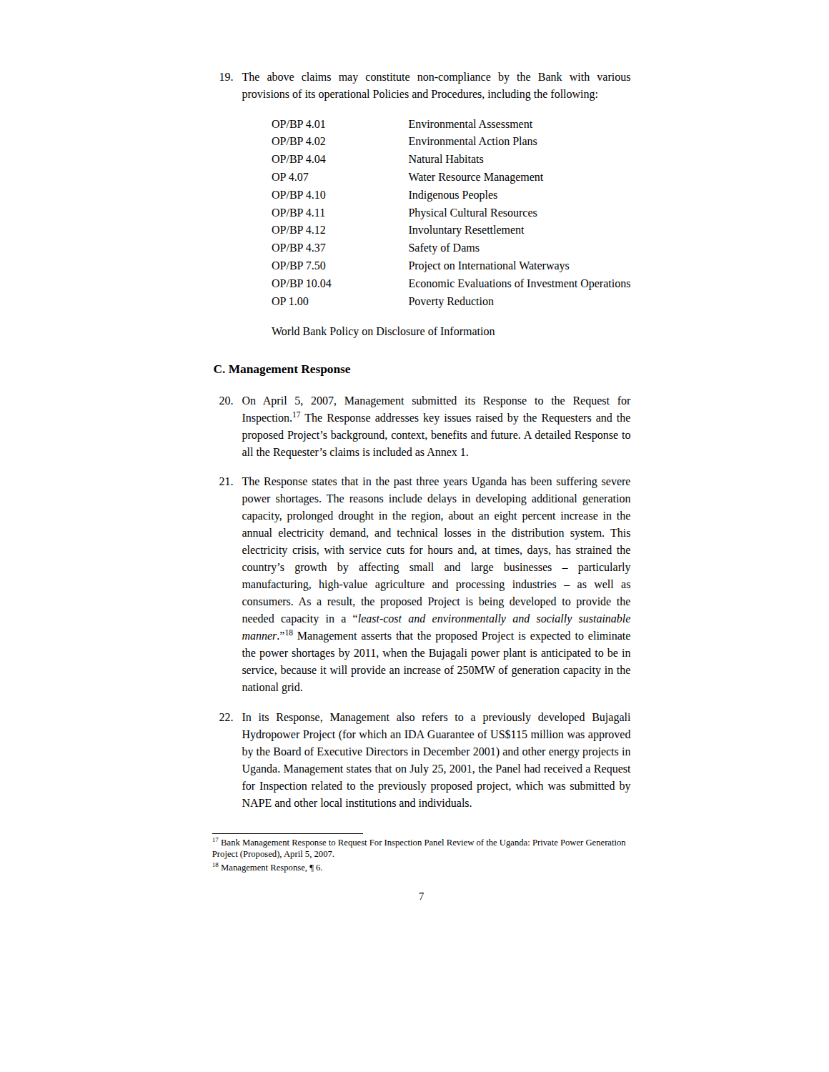19. The above claims may constitute non-compliance by the Bank with various provisions of its operational Policies and Procedures, including the following:
| OP/BP 4.01 | Environmental Assessment |
| OP/BP 4.02 | Environmental Action Plans |
| OP/BP 4.04 | Natural Habitats |
| OP 4.07 | Water Resource Management |
| OP/BP 4.10 | Indigenous Peoples |
| OP/BP 4.11 | Physical Cultural Resources |
| OP/BP 4.12 | Involuntary Resettlement |
| OP/BP 4.37 | Safety of Dams |
| OP/BP 7.50 | Project on International Waterways |
| OP/BP 10.04 | Economic Evaluations of Investment Operations |
| OP 1.00 | Poverty Reduction |
World Bank Policy on Disclosure of Information
C. Management Response
20. On April 5, 2007, Management submitted its Response to the Request for Inspection.17 The Response addresses key issues raised by the Requesters and the proposed Project’s background, context, benefits and future. A detailed Response to all the Requester’s claims is included as Annex 1.
21. The Response states that in the past three years Uganda has been suffering severe power shortages. The reasons include delays in developing additional generation capacity, prolonged drought in the region, about an eight percent increase in the annual electricity demand, and technical losses in the distribution system. This electricity crisis, with service cuts for hours and, at times, days, has strained the country’s growth by affecting small and large businesses – particularly manufacturing, high-value agriculture and processing industries – as well as consumers. As a result, the proposed Project is being developed to provide the needed capacity in a “least-cost and environmentally and socially sustainable manner.”18 Management asserts that the proposed Project is expected to eliminate the power shortages by 2011, when the Bujagali power plant is anticipated to be in service, because it will provide an increase of 250MW of generation capacity in the national grid.
22. In its Response, Management also refers to a previously developed Bujagali Hydropower Project (for which an IDA Guarantee of US$115 million was approved by the Board of Executive Directors in December 2001) and other energy projects in Uganda. Management states that on July 25, 2001, the Panel had received a Request for Inspection related to the previously proposed project, which was submitted by NAPE and other local institutions and individuals.
17 Bank Management Response to Request For Inspection Panel Review of the Uganda: Private Power Generation Project (Proposed), April 5, 2007.
18 Management Response, ¶ 6.
7